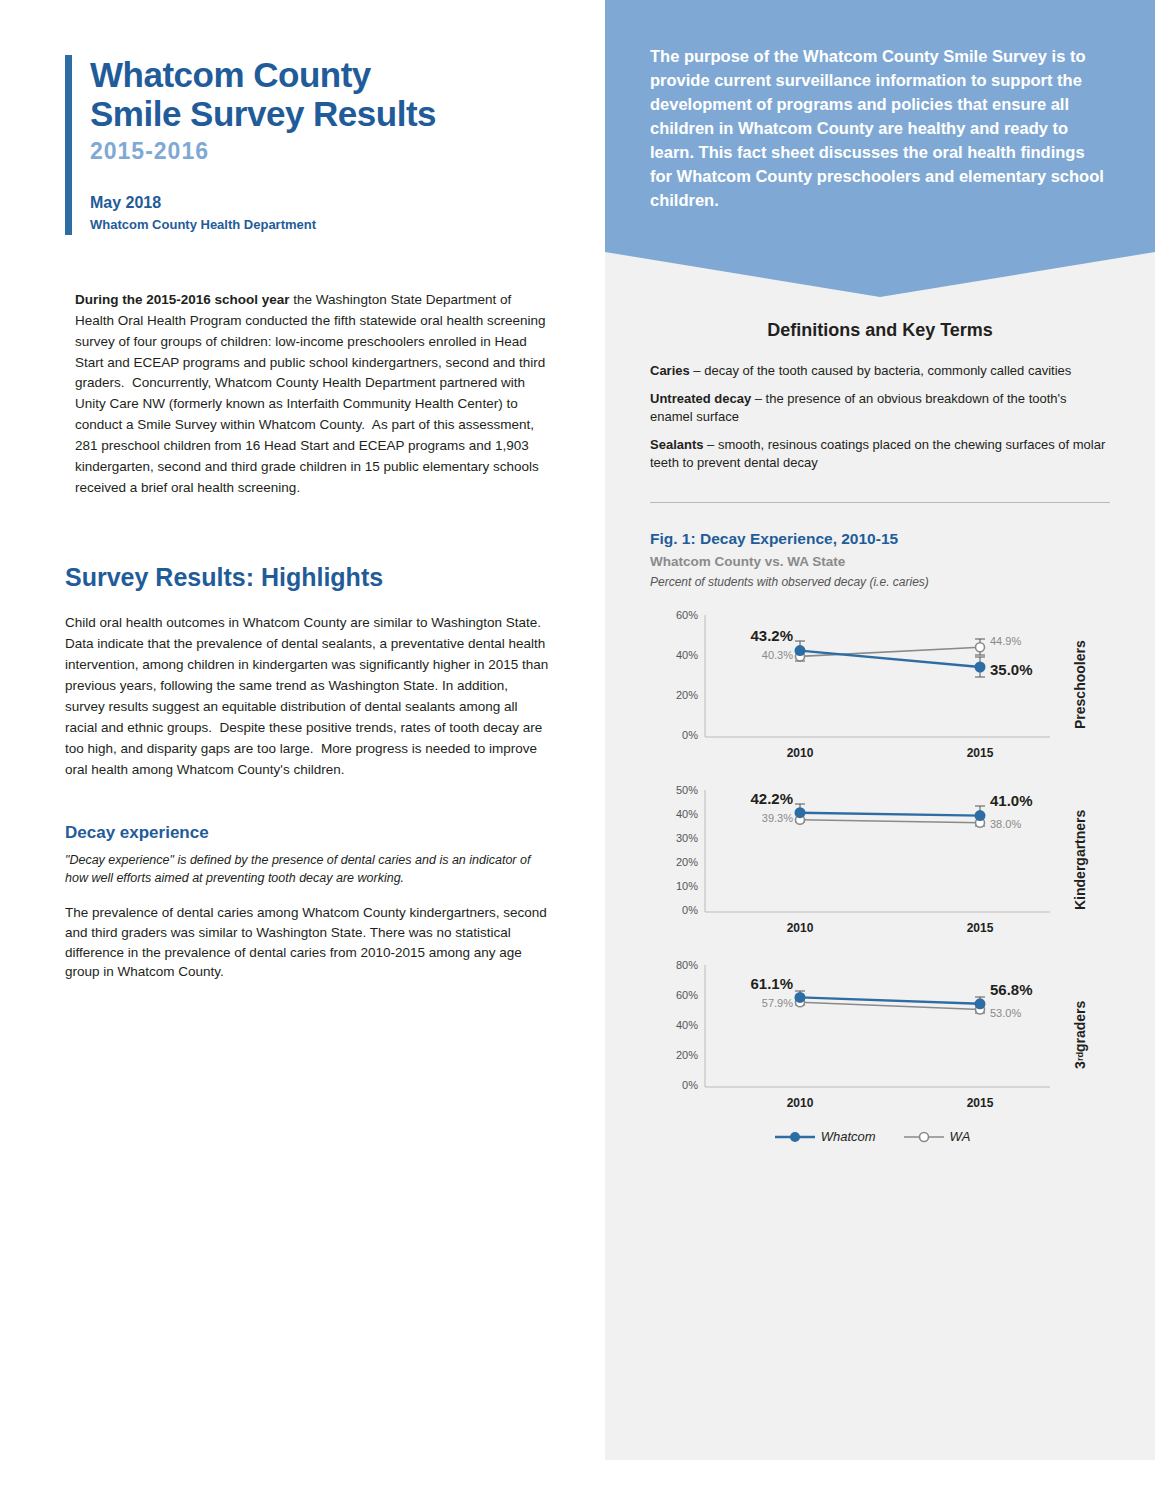Whatcom County
Smile Survey Results
2015-2016
May 2018
Whatcom County Health Department
During the 2015-2016 school year the Washington State Department of Health Oral Health Program conducted the fifth statewide oral health screening survey of four groups of children: low-income preschoolers enrolled in Head Start and ECEAP programs and public school kindergartners, second and third graders. Concurrently, Whatcom County Health Department partnered with Unity Care NW (formerly known as Interfaith Community Health Center) to conduct a Smile Survey within Whatcom County. As part of this assessment, 281 preschool children from 16 Head Start and ECEAP programs and 1,903 kindergarten, second and third grade children in 15 public elementary schools received a brief oral health screening.
Survey Results: Highlights
Child oral health outcomes in Whatcom County are similar to Washington State. Data indicate that the prevalence of dental sealants, a preventative dental health intervention, among children in kindergarten was significantly higher in 2015 than previous years, following the same trend as Washington State. In addition, survey results suggest an equitable distribution of dental sealants among all racial and ethnic groups. Despite these positive trends, rates of tooth decay are too high, and disparity gaps are too large. More progress is needed to improve oral health among Whatcom County's children.
Decay experience
"Decay experience" is defined by the presence of dental caries and is an indicator of how well efforts aimed at preventing tooth decay are working.
The prevalence of dental caries among Whatcom County kindergartners, second and third graders was similar to Washington State. There was no statistical difference in the prevalence of dental caries from 2010-2015 among any age group in Whatcom County.
The purpose of the Whatcom County Smile Survey is to provide current surveillance information to support the development of programs and policies that ensure all children in Whatcom County are healthy and ready to learn. This fact sheet discusses the oral health findings for Whatcom County preschoolers and elementary school children.
Definitions and Key Terms
Caries – decay of the tooth caused by bacteria, commonly called cavities
Untreated decay – the presence of an obvious breakdown of the tooth's enamel surface
Sealants – smooth, resinous coatings placed on the chewing surfaces of molar teeth to prevent dental decay
Fig. 1: Decay Experience, 2010-15
Whatcom County vs. WA State
Percent of students with observed decay (i.e. caries)
60% 40% 20% 0% 43.2% 40.3% 35.0% 44.9% 2010 2015
Preschoolers
50% 40% 30% 20% 10% 0% 42.2% 39.3% 41.0% 38.0% 2010 2015
Kindergartners
80% 60% 40% 20% 0% 61.1% 57.9% 56.8% 53.0% 2010 2015
3rd graders
Whatcom
WA